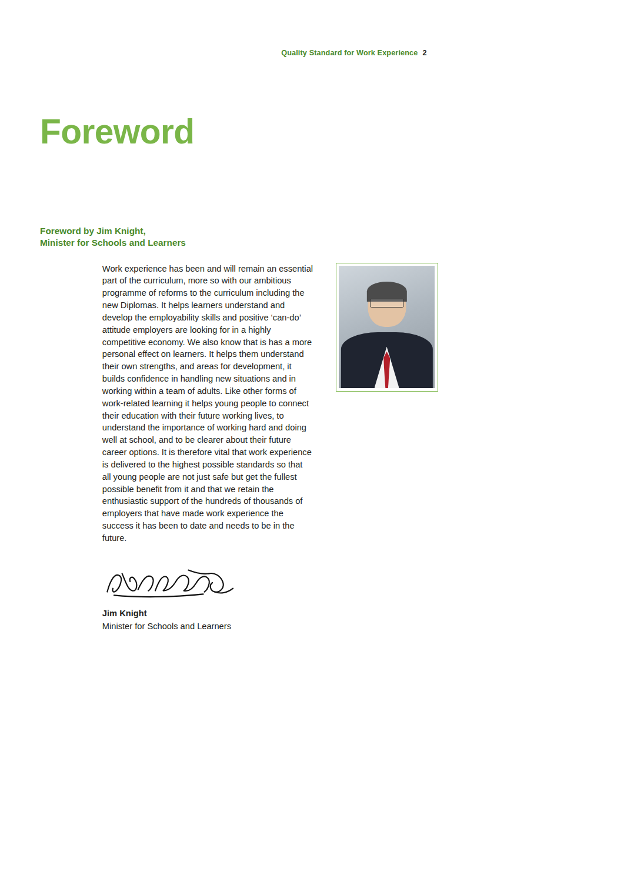Quality Standard for Work Experience 2
Foreword
Foreword by Jim Knight,
Minister for Schools and Learners
Work experience has been and will remain an essential part of the curriculum, more so with our ambitious programme of reforms to the curriculum including the new Diplomas. It helps learners understand and develop the employability skills and positive ‘can-do’ attitude employers are looking for in a highly competitive economy. We also know that is has a more personal effect on learners. It helps them understand their own strengths, and areas for development, it builds confidence in handling new situations and in working within a team of adults. Like other forms of work-related learning it helps young people to connect their education with their future working lives, to understand the importance of working hard and doing well at school, and to be clearer about their future career options. It is therefore vital that work experience is delivered to the highest possible standards so that all young people are not just safe but get the fullest possible benefit from it and that we retain the enthusiastic support of the hundreds of thousands of employers that have made work experience the success it has been to date and needs to be in the future.
Jim Knight
Minister for Schools and Learners